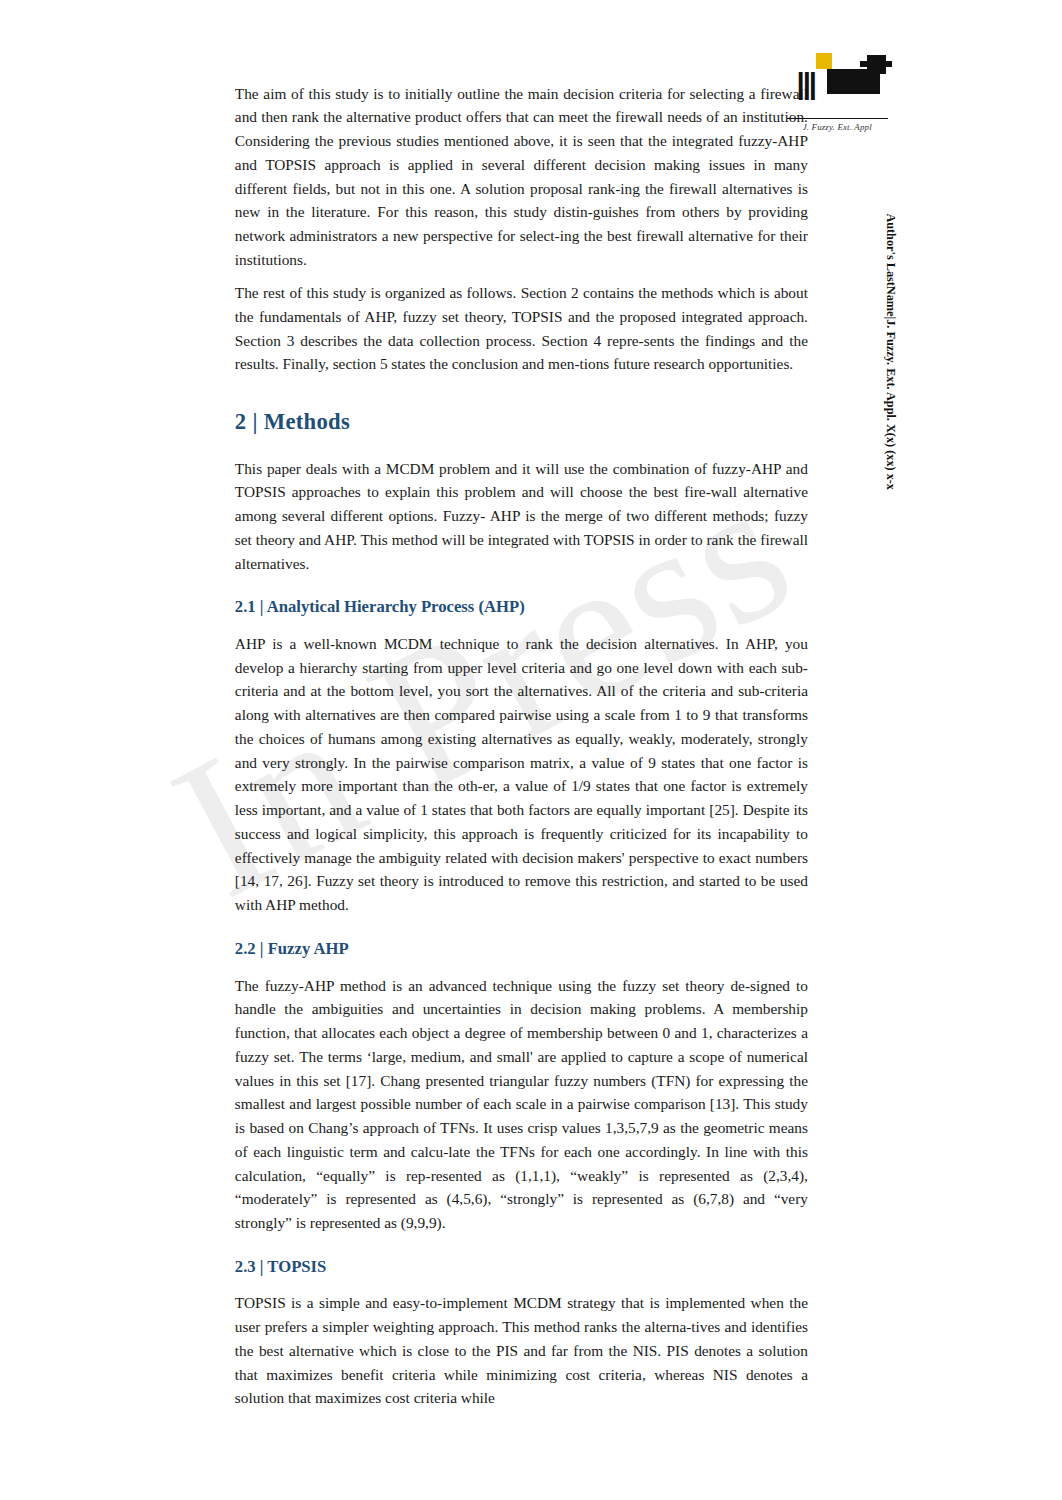In Press
|||
J. Fuzzy. Ext. Appl
Author's LastName|J. Fuzzy. Ext. Appl. X(x) (xx) x-x
The aim of this study is to initially outline the main decision criteria for selecting a firewall and then rank the alternative product offers that can meet the firewall needs of an institution. Considering the previous studies mentioned above, it is seen that the integrated fuzzy-AHP and TOPSIS approach is applied in several different decision making issues in many different fields, but not in this one. A solution proposal rank-ing the firewall alternatives is new in the literature. For this reason, this study distin-guishes from others by providing network administrators a new perspective for select-ing the best firewall alternative for their institutions.
The rest of this study is organized as follows. Section 2 contains the methods which is about the fundamentals of AHP, fuzzy set theory, TOPSIS and the proposed integrated approach. Section 3 describes the data collection process. Section 4 repre-sents the findings and the results. Finally, section 5 states the conclusion and men-tions future research opportunities.
2 | Methods
This paper deals with a MCDM problem and it will use the combination of fuzzy-AHP and TOPSIS approaches to explain this problem and will choose the best fire-wall alternative among several different options. Fuzzy- AHP is the merge of two different methods; fuzzy set theory and AHP. This method will be integrated with TOPSIS in order to rank the firewall alternatives.
2.1 | Analytical Hierarchy Process (AHP)
AHP is a well-known MCDM technique to rank the decision alternatives. In AHP, you develop a hierarchy starting from upper level criteria and go one level down with each sub-criteria and at the bottom level, you sort the alternatives. All of the criteria and sub-criteria along with alternatives are then compared pairwise using a scale from 1 to 9 that transforms the choices of humans among existing alternatives as equally, weakly, moderately, strongly and very strongly. In the pairwise comparison matrix, a value of 9 states that one factor is extremely more important than the oth-er, a value of 1/9 states that one factor is extremely less important, and a value of 1 states that both factors are equally important [25]. Despite its success and logical simplicity, this approach is frequently criticized for its incapability to effectively manage the ambiguity related with decision makers' perspective to exact numbers [14, 17, 26]. Fuzzy set theory is introduced to remove this restriction, and started to be used with AHP method.
2.2 | Fuzzy AHP
The fuzzy-AHP method is an advanced technique using the fuzzy set theory de-signed to handle the ambiguities and uncertainties in decision making problems. A membership function, that allocates each object a degree of membership between 0 and 1, characterizes a fuzzy set. The terms ‘large, medium, and small' are applied to capture a scope of numerical values in this set [17]. Chang presented triangular fuzzy numbers (TFN) for expressing the smallest and largest possible number of each scale in a pairwise comparison [13]. This study is based on Chang’s approach of TFNs. It uses crisp values 1,3,5,7,9 as the geometric means of each linguistic term and calcu-late the TFNs for each one accordingly. In line with this calculation, “equally” is rep-resented as (1,1,1), “weakly” is represented as (2,3,4), “moderately” is represented as (4,5,6), “strongly” is represented as (6,7,8) and “very strongly” is represented as (9,9,9).
2.3 | TOPSIS
TOPSIS is a simple and easy-to-implement MCDM strategy that is implemented when the user prefers a simpler weighting approach. This method ranks the alterna-tives and identifies the best alternative which is close to the PIS and far from the NIS. PIS denotes a solution that maximizes benefit criteria while minimizing cost criteria, whereas NIS denotes a solution that maximizes cost criteria while